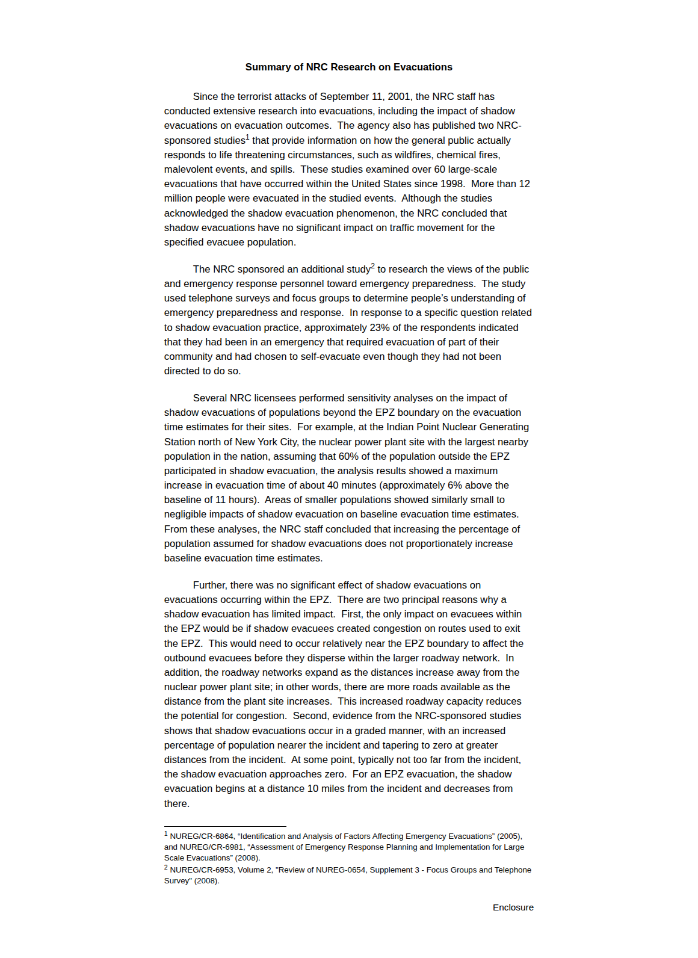Summary of NRC Research on Evacuations
Since the terrorist attacks of September 11, 2001, the NRC staff has conducted extensive research into evacuations, including the impact of shadow evacuations on evacuation outcomes. The agency also has published two NRC-sponsored studies1 that provide information on how the general public actually responds to life threatening circumstances, such as wildfires, chemical fires, malevolent events, and spills. These studies examined over 60 large-scale evacuations that have occurred within the United States since 1998. More than 12 million people were evacuated in the studied events. Although the studies acknowledged the shadow evacuation phenomenon, the NRC concluded that shadow evacuations have no significant impact on traffic movement for the specified evacuee population.
The NRC sponsored an additional study2 to research the views of the public and emergency response personnel toward emergency preparedness. The study used telephone surveys and focus groups to determine people’s understanding of emergency preparedness and response. In response to a specific question related to shadow evacuation practice, approximately 23% of the respondents indicated that they had been in an emergency that required evacuation of part of their community and had chosen to self-evacuate even though they had not been directed to do so.
Several NRC licensees performed sensitivity analyses on the impact of shadow evacuations of populations beyond the EPZ boundary on the evacuation time estimates for their sites. For example, at the Indian Point Nuclear Generating Station north of New York City, the nuclear power plant site with the largest nearby population in the nation, assuming that 60% of the population outside the EPZ participated in shadow evacuation, the analysis results showed a maximum increase in evacuation time of about 40 minutes (approximately 6% above the baseline of 11 hours). Areas of smaller populations showed similarly small to negligible impacts of shadow evacuation on baseline evacuation time estimates. From these analyses, the NRC staff concluded that increasing the percentage of population assumed for shadow evacuations does not proportionately increase baseline evacuation time estimates.
Further, there was no significant effect of shadow evacuations on evacuations occurring within the EPZ. There are two principal reasons why a shadow evacuation has limited impact. First, the only impact on evacuees within the EPZ would be if shadow evacuees created congestion on routes used to exit the EPZ. This would need to occur relatively near the EPZ boundary to affect the outbound evacuees before they disperse within the larger roadway network. In addition, the roadway networks expand as the distances increase away from the nuclear power plant site; in other words, there are more roads available as the distance from the plant site increases. This increased roadway capacity reduces the potential for congestion. Second, evidence from the NRC-sponsored studies shows that shadow evacuations occur in a graded manner, with an increased percentage of population nearer the incident and tapering to zero at greater distances from the incident. At some point, typically not too far from the incident, the shadow evacuation approaches zero. For an EPZ evacuation, the shadow evacuation begins at a distance 10 miles from the incident and decreases from there.
1 NUREG/CR-6864, “Identification and Analysis of Factors Affecting Emergency Evacuations” (2005), and NUREG/CR-6981, “Assessment of Emergency Response Planning and Implementation for Large Scale Evacuations” (2008).
2 NUREG/CR-6953, Volume 2, "Review of NUREG-0654, Supplement 3 - Focus Groups and Telephone Survey" (2008).
Enclosure